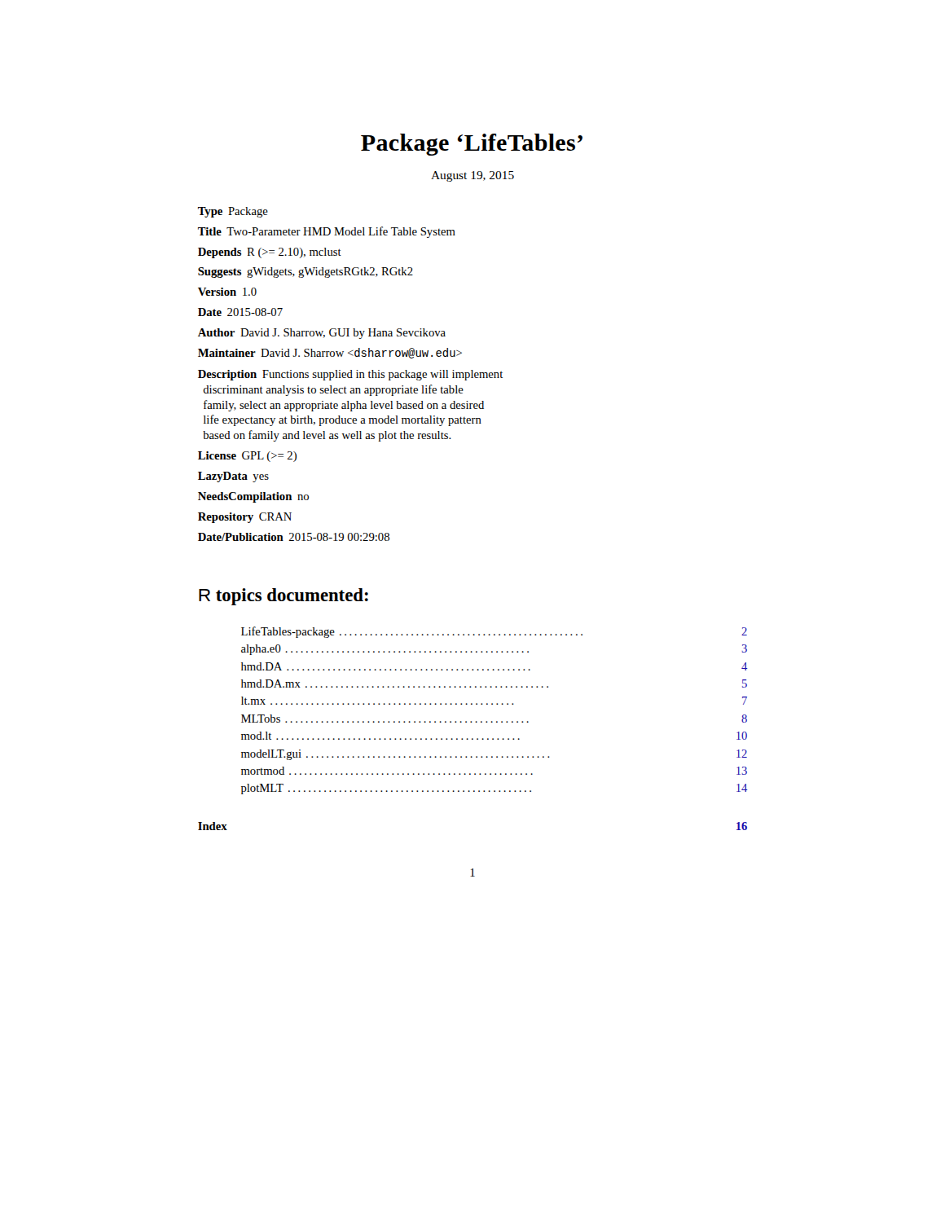Package ‘LifeTables’
August 19, 2015
Type
Package
Title
Two-Parameter HMD Model Life Table System
Depends
R (>= 2.10), mclust
Suggests
gWidgets, gWidgetsRGtk2, RGtk2
Version
1.0
Date
2015-08-07
Author
David J. Sharrow, GUI by Hana Sevcikova
Maintainer
David J. Sharrow <dsharrow@uw.edu>
Description
Functions supplied in this package will implement
discriminant analysis to select an appropriate life table
family, select an appropriate alpha level based on a desired
life expectancy at birth, produce a model mortality pattern
based on family and level as well as plot the results.
License
GPL (>= 2)
LazyData
yes
NeedsCompilation
no
Repository
CRAN
Date/Publication
2015-08-19 00:29:08
R topics documented:
LifeTables-package................................................ 2
alpha.e0................................................ 3
hmd.DA................................................ 4
hmd.DA.mx................................................ 5
lt.mx................................................ 7
MLTobs................................................ 8
mod.lt................................................ 10
modelLT.gui................................................ 12
mortmod................................................ 13
plotMLT................................................ 14
Index 16
1